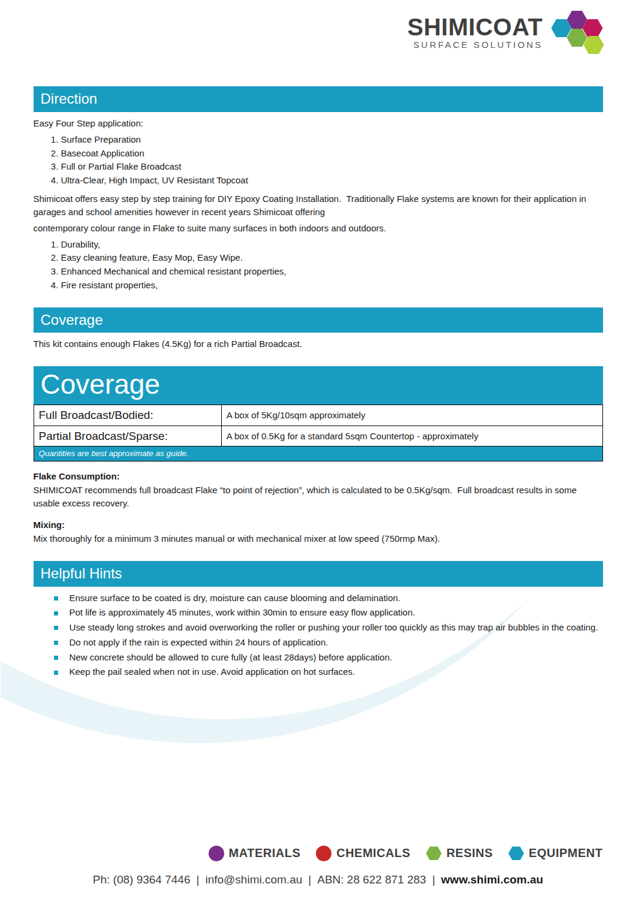SHIMICOAT
SURFACE SOLUTIONS
Direction
Easy Four Step application:
Surface Preparation
Basecoat Application
Full or Partial Flake Broadcast
Ultra-Clear, High Impact, UV Resistant Topcoat
Shimicoat offers easy step by step training for DIY Epoxy Coating Installation. Traditionally Flake systems are known for their application in garages and school amenities however in recent years Shimicoat offering
contemporary colour range in Flake to suite many surfaces in both indoors and outdoors.
Durability,
Easy cleaning feature, Easy Mop, Easy Wipe.
Enhanced Mechanical and chemical resistant properties,
Fire resistant properties,
Coverage
This kit contains enough Flakes (4.5Kg) for a rich Partial Broadcast.
Coverage
| Full Broadcast/Bodied: | A box of 5Kg/10sqm approximately |
| Partial Broadcast/Sparse: | A box of 0.5Kg for a standard 5sqm Countertop - approximately |
Quantities are best approximate as guide.
Flake Consumption:
SHIMICOAT recommends full broadcast Flake “to point of rejection”, which is calculated to be 0.5Kg/sqm. Full broadcast results in some usable excess recovery.
Mixing:
Mix thoroughly for a minimum 3 minutes manual or with mechanical mixer at low speed (750rmp Max).
Helpful Hints
Ensure surface to be coated is dry, moisture can cause blooming and delamination.
Pot life is approximately 45 minutes, work within 30min to ensure easy flow application.
Use steady long strokes and avoid overworking the roller or pushing your roller too quickly as this may trap air bubbles in the coating.
Do not apply if the rain is expected within 24 hours of application.
New concrete should be allowed to cure fully (at least 28days) before application.
Keep the pail sealed when not in use. Avoid application on hot surfaces.
MATERIALS CHEMICALS RESINS EQUIPMENT
Ph: (08) 9364 7446| info@shimi.com.au| ABN: 28 622 871 283| www.shimi.com.au